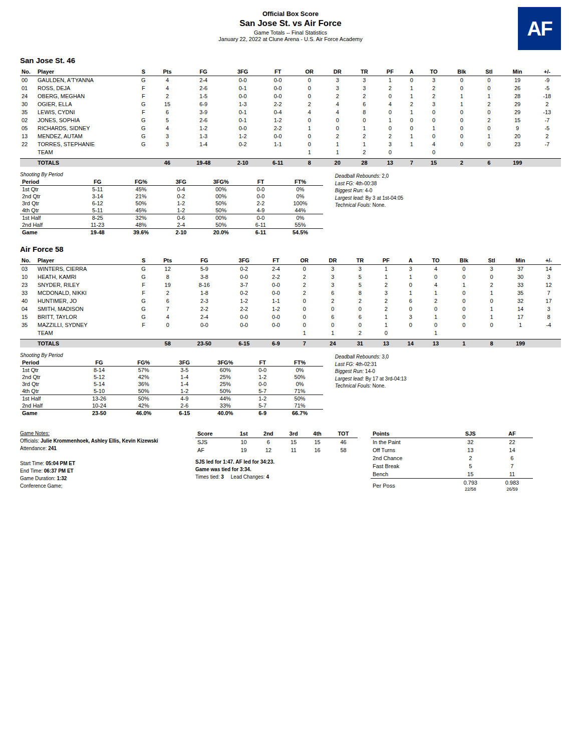AF
Official Box Score
San Jose St. vs Air Force
Game Totals -- Final Statistics
January 22, 2022 at Clune Arena - U.S. Air Force Academy
San Jose St. 46
| No. | Player | S | Pts | FG | 3FG | FT | OR | DR | TR | PF | A | TO | Blk | Stl | Min | +/- |
| --- | --- | --- | --- | --- | --- | --- | --- | --- | --- | --- | --- | --- | --- | --- | --- | --- |
| 00 | GAULDEN, A'TYANNA | G | 4 | 2-4 | 0-0 | 0-0 | 0 | 3 | 3 | 1 | 0 | 3 | 0 | 0 | 19 | -9 |
| 01 | ROSS, DEJA | F | 4 | 2-6 | 0-1 | 0-0 | 0 | 3 | 3 | 2 | 1 | 2 | 0 | 0 | 26 | -5 |
| 24 | OBERG, MEGHAN | F | 2 | 1-5 | 0-0 | 0-0 | 0 | 2 | 2 | 0 | 1 | 2 | 1 | 1 | 28 | -18 |
| 30 | OGIER, ELLA | G | 15 | 6-9 | 1-3 | 2-2 | 2 | 4 | 6 | 4 | 2 | 3 | 1 | 2 | 29 | 2 |
| 35 | LEWIS, CYDNI | F | 6 | 3-9 | 0-1 | 0-4 | 4 | 4 | 8 | 0 | 1 | 0 | 0 | 0 | 29 | -13 |
| 02 | JONES, SOPHIA | G | 5 | 2-6 | 0-1 | 1-2 | 0 | 0 | 0 | 1 | 0 | 0 | 0 | 2 | 15 | -7 |
| 05 | RICHARDS, SIDNEY | G | 4 | 1-2 | 0-0 | 2-2 | 1 | 0 | 1 | 0 | 0 | 1 | 0 | 0 | 9 | -5 |
| 13 | MENDEZ, AUTAM | G | 3 | 1-3 | 1-2 | 0-0 | 0 | 2 | 2 | 2 | 1 | 0 | 0 | 1 | 20 | 2 |
| 22 | TORRES, STEPHANIE | G | 3 | 1-4 | 0-2 | 1-1 | 0 | 1 | 1 | 3 | 1 | 4 | 0 | 0 | 23 | -7 |
| | TEAM | | | | | | 1 | 1 | 2 | 0 | | 0 | | | | |
| | TOTALS | | 46 | 19-48 | 2-10 | 6-11 | 8 | 20 | 28 | 13 | 7 | 15 | 2 | 6 | 199 | |
Shooting By Period
| Period | FG | FG% | 3FG | 3FG% | FT | FT% |
| --- | --- | --- | --- | --- | --- | --- |
| 1st Qtr | 5-11 | 45% | 0-4 | 00% | 0-0 | 0% |
| 2nd Qtr | 3-14 | 21% | 0-2 | 00% | 0-0 | 0% |
| 3rd Qtr | 6-12 | 50% | 1-2 | 50% | 2-2 | 100% |
| 4th Qtr | 5-11 | 45% | 1-2 | 50% | 4-9 | 44% |
| 1st Half | 8-25 | 32% | 0-6 | 00% | 0-0 | 0% |
| 2nd Half | 11-23 | 48% | 2-4 | 50% | 6-11 | 55% |
| Game | 19-48 | 39.6% | 2-10 | 20.0% | 6-11 | 54.5% |
Deadball Rebounds: 2,0
Last FG: 4th-00:38
Biggest Run: 4-0
Largest lead: By 3 at 1st-04:05
Technical Fouls: None.
Air Force 58
| No. | Player | S | Pts | FG | 3FG | FT | OR | DR | TR | PF | A | TO | Blk | Stl | Min | +/- |
| --- | --- | --- | --- | --- | --- | --- | --- | --- | --- | --- | --- | --- | --- | --- | --- | --- |
| 03 | WINTERS, CIERRA | G | 12 | 5-9 | 0-2 | 2-4 | 0 | 3 | 3 | 1 | 3 | 4 | 0 | 3 | 37 | 14 |
| 10 | HEATH, KAMRI | G | 8 | 3-8 | 0-0 | 2-2 | 2 | 3 | 5 | 1 | 1 | 0 | 0 | 0 | 30 | 3 |
| 23 | SNYDER, RILEY | F | 19 | 8-16 | 3-7 | 0-0 | 2 | 3 | 5 | 2 | 0 | 4 | 1 | 2 | 33 | 12 |
| 33 | MCDONALD, NIKKI | F | 2 | 1-8 | 0-2 | 0-0 | 2 | 6 | 8 | 3 | 1 | 1 | 0 | 1 | 35 | 7 |
| 40 | HUNTIMER, JO | G | 6 | 2-3 | 1-2 | 1-1 | 0 | 2 | 2 | 2 | 6 | 2 | 0 | 0 | 32 | 17 |
| 04 | SMITH, MADISON | G | 7 | 2-2 | 2-2 | 1-2 | 0 | 0 | 0 | 2 | 0 | 0 | 0 | 1 | 14 | 3 |
| 15 | BRITT, TAYLOR | G | 4 | 2-4 | 0-0 | 0-0 | 0 | 6 | 6 | 1 | 3 | 1 | 0 | 1 | 17 | 8 |
| 35 | MAZZILLI, SYDNEY | F | 0 | 0-0 | 0-0 | 0-0 | 0 | 0 | 0 | 1 | 0 | 0 | 0 | 0 | 1 | -4 |
| | TEAM | | | | | | 1 | 1 | 2 | 0 | | 1 | | | | |
| | TOTALS | | 58 | 23-50 | 6-15 | 6-9 | 7 | 24 | 31 | 13 | 14 | 13 | 1 | 8 | 199 | |
Shooting By Period
| Period | FG | FG% | 3FG | 3FG% | FT | FT% |
| --- | --- | --- | --- | --- | --- | --- |
| 1st Qtr | 8-14 | 57% | 3-5 | 60% | 0-0 | 0% |
| 2nd Qtr | 5-12 | 42% | 1-4 | 25% | 1-2 | 50% |
| 3rd Qtr | 5-14 | 36% | 1-4 | 25% | 0-0 | 0% |
| 4th Qtr | 5-10 | 50% | 1-2 | 50% | 5-7 | 71% |
| 1st Half | 13-26 | 50% | 4-9 | 44% | 1-2 | 50% |
| 2nd Half | 10-24 | 42% | 2-6 | 33% | 5-7 | 71% |
| Game | 23-50 | 46.0% | 6-15 | 40.0% | 6-9 | 66.7% |
Deadball Rebounds: 3,0
Last FG: 4th-02:31
Biggest Run: 14-0
Largest lead: By 17 at 3rd-04:13
Technical Fouls: None.
Game Notes:
Officials: Julie Krommenhoek, Ashley Ellis, Kevin Kizewski
Attendance: 241
Start Time: 05:04 PM ET
End Time: 06:37 PM ET
Game Duration: 1:32
Conference Game;
| Score | 1st | 2nd | 3rd | 4th | TOT |
| --- | --- | --- | --- | --- | --- |
| SJS | 10 | 6 | 15 | 15 | 46 |
| AF | 19 | 12 | 11 | 16 | 58 |
SJS led for 1:47. AF led for 34:23.
Game was tied for 3:34.
Times tied: 3 Lead Changes: 4
| Points | SJS | AF |
| --- | --- | --- |
| In the Paint | 32 | 22 |
| Off Turns | 13 | 14 |
| 2nd Chance | 2 | 6 |
| Fast Break | 5 | 7 |
| Bench | 15 | 11 |
| Per Poss | 0.793 22/58 | 0.983 26/59 |